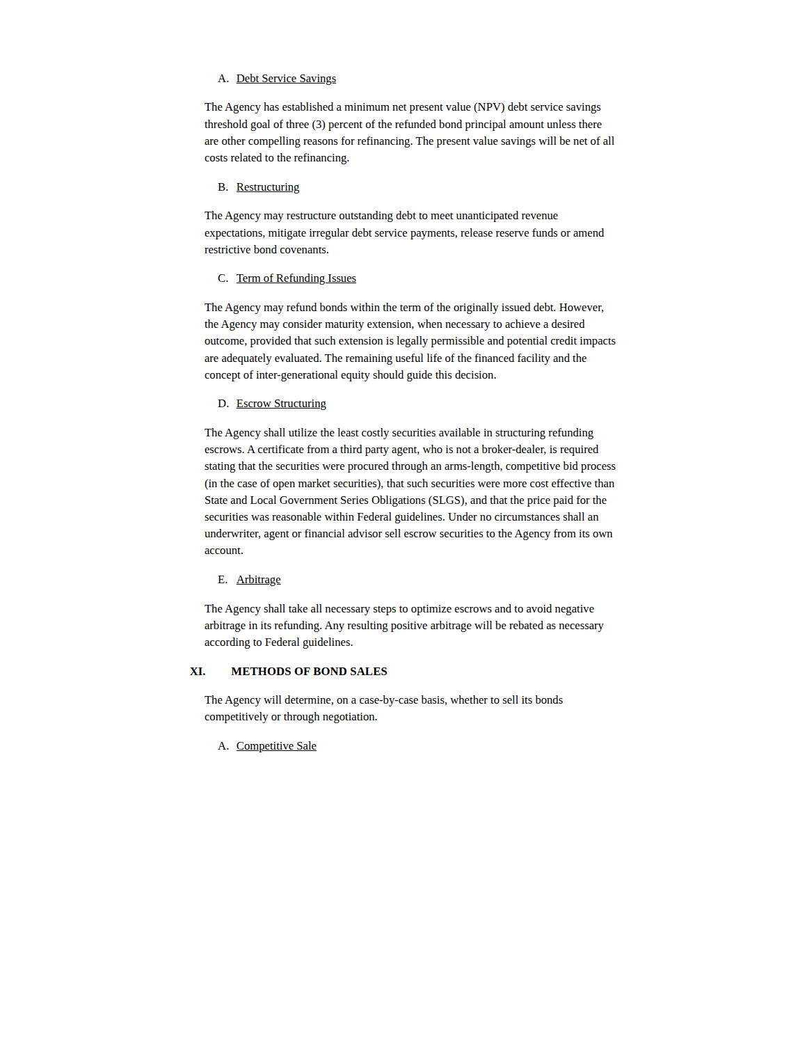A. Debt Service Savings
The Agency has established a minimum net present value (NPV) debt service savings threshold goal of three (3) percent of the refunded bond principal amount unless there are other compelling reasons for refinancing. The present value savings will be net of all costs related to the refinancing.
B. Restructuring
The Agency may restructure outstanding debt to meet unanticipated revenue expectations, mitigate irregular debt service payments, release reserve funds or amend restrictive bond covenants.
C. Term of Refunding Issues
The Agency may refund bonds within the term of the originally issued debt. However, the Agency may consider maturity extension, when necessary to achieve a desired outcome, provided that such extension is legally permissible and potential credit impacts are adequately evaluated. The remaining useful life of the financed facility and the concept of inter-generational equity should guide this decision.
D. Escrow Structuring
The Agency shall utilize the least costly securities available in structuring refunding escrows. A certificate from a third party agent, who is not a broker-dealer, is required stating that the securities were procured through an arms-length, competitive bid process (in the case of open market securities), that such securities were more cost effective than State and Local Government Series Obligations (SLGS), and that the price paid for the securities was reasonable within Federal guidelines. Under no circumstances shall an underwriter, agent or financial advisor sell escrow securities to the Agency from its own account.
E. Arbitrage
The Agency shall take all necessary steps to optimize escrows and to avoid negative arbitrage in its refunding. Any resulting positive arbitrage will be rebated as necessary according to Federal guidelines.
XI. METHODS OF BOND SALES
The Agency will determine, on a case-by-case basis, whether to sell its bonds competitively or through negotiation.
A. Competitive Sale